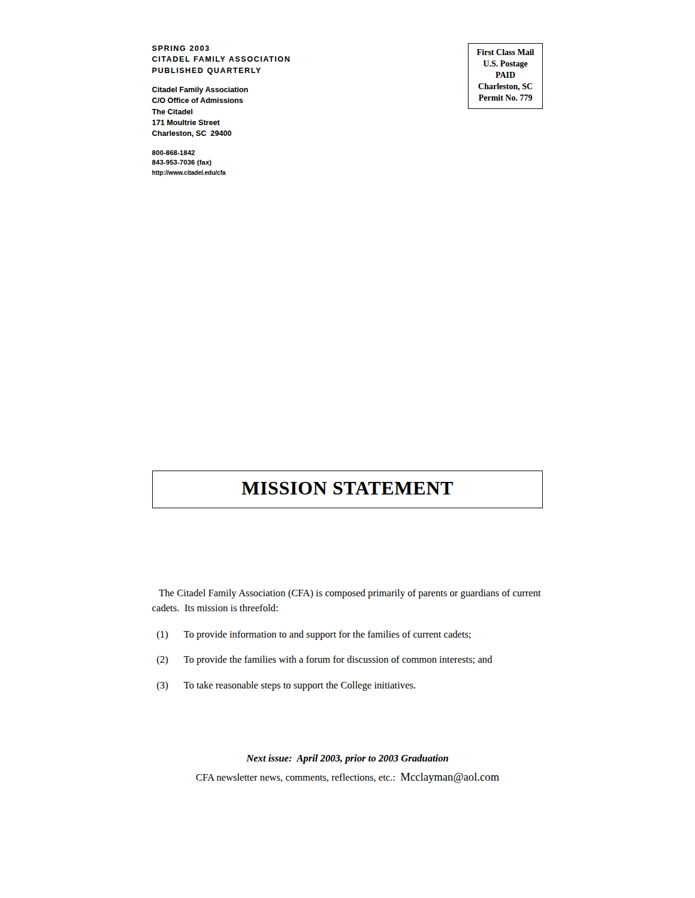SPRING 2003
CITADEL FAMILY ASSOCIATION
PUBLISHED QUARTERLY
Citadel Family Association
C/O Office of Admissions
The Citadel
171 Moultrie Street
Charleston, SC 29400
800-868-1842
843-953-7036 (fax)
http://www.citadel.edu/cfa
First Class Mail
U.S. Postage
PAID
Charleston, SC
Permit No. 779
MISSION STATEMENT
The Citadel Family Association (CFA) is composed primarily of parents or guardians of current cadets. Its mission is threefold:
(1) To provide information to and support for the families of current cadets;
(2) To provide the families with a forum for discussion of common interests; and
(3) To take reasonable steps to support the College initiatives.
Next issue: April 2003, prior to 2003 Graduation
CFA newsletter news, comments, reflections, etc.: Mcclayman@aol.com